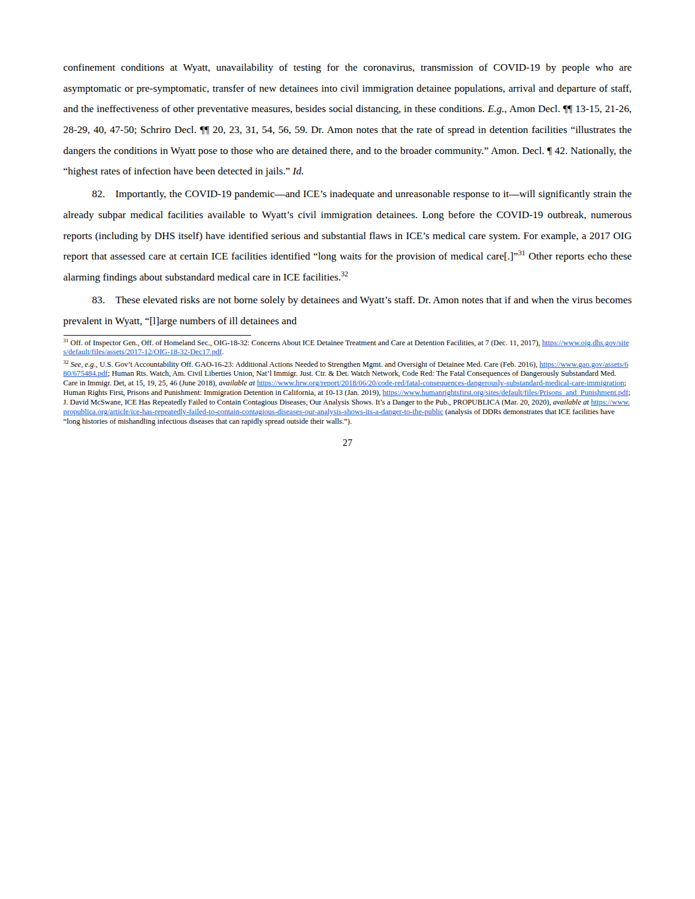confinement conditions at Wyatt, unavailability of testing for the coronavirus, transmission of COVID-19 by people who are asymptomatic or pre-symptomatic, transfer of new detainees into civil immigration detainee populations, arrival and departure of staff, and the ineffectiveness of other preventative measures, besides social distancing, in these conditions. E.g., Amon Decl. ¶¶ 13-15, 21-26, 28-29, 40, 47-50; Schriro Decl. ¶¶ 20, 23, 31, 54, 56, 59. Dr. Amon notes that the rate of spread in detention facilities “illustrates the dangers the conditions in Wyatt pose to those who are detained there, and to the broader community.” Amon. Decl. ¶ 42. Nationally, the “highest rates of infection have been detected in jails.” Id.
82. Importantly, the COVID-19 pandemic—and ICE’s inadequate and unreasonable response to it—will significantly strain the already subpar medical facilities available to Wyatt’s civil immigration detainees. Long before the COVID-19 outbreak, numerous reports (including by DHS itself) have identified serious and substantial flaws in ICE’s medical care system. For example, a 2017 OIG report that assessed care at certain ICE facilities identified “long waits for the provision of medical care[.]”31 Other reports echo these alarming findings about substandard medical care in ICE facilities.32
83. These elevated risks are not borne solely by detainees and Wyatt’s staff. Dr. Amon notes that if and when the virus becomes prevalent in Wyatt, “[l]arge numbers of ill detainees and
31 Off. of Inspector Gen., Off. of Homeland Sec., OIG-18-32: Concerns About ICE Detainee Treatment and Care at Detention Facilities, at 7 (Dec. 11, 2017), https://www.oig.dhs.gov/sites/default/files/assets/2017-12/OIG-18-32-Dec17.pdf.
32 See, e.g., U.S. Gov’t Accountability Off. GAO-16-23: Additional Actions Needed to Strengthen Mgmt. and Oversight of Detainee Med. Care (Feb. 2016), https://www.gao.gov/assets/680/675484.pdf; Human Rts. Watch, Am. Civil Liberties Union, Nat’l Immigr. Just. Ctr. & Det. Watch Network, Code Red: The Fatal Consequences of Dangerously Substandard Med. Care in Immigr. Det, at 15, 19, 25, 46 (June 2018), available at https://www.hrw.org/report/2018/06/20/code-red/fatal-consequences-dangerously-substandard-medical-care-immigration; Human Rights First, Prisons and Punishment: Immigration Detention in California, at 10-13 (Jan. 2019), https://www.humanrightsfirst.org/sites/default/files/Prisons_and_Punishment.pdf; J. David McSwane, ICE Has Repeatedly Failed to Contain Contagious Diseases, Our Analysis Shows. It’s a Danger to the Pub., PROPUBLICA (Mar. 20, 2020), available at https://www.propublica.org/article/ice-has-repeatedly-failed-to-contain-contagious-diseases-our-analysis-shows-its-a-danger-to-the-public (analysis of DDRs demonstrates that ICE facilities have “long histories of mishandling infectious diseases that can rapidly spread outside their walls.”).
27